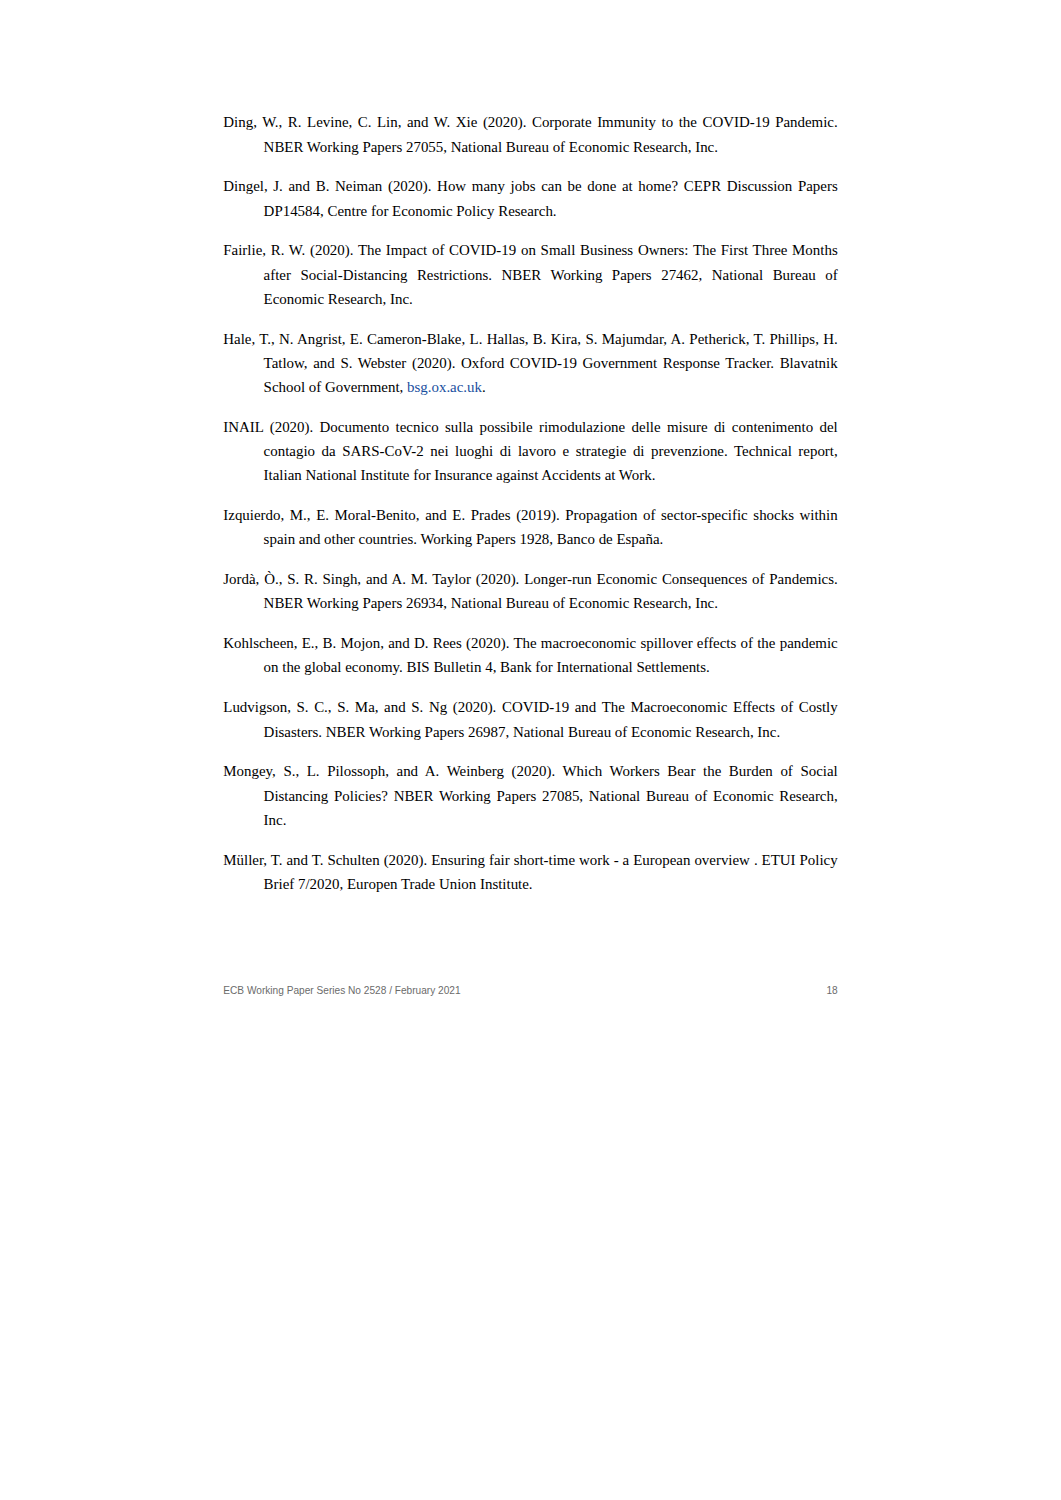Ding, W., R. Levine, C. Lin, and W. Xie (2020). Corporate Immunity to the COVID-19 Pandemic. NBER Working Papers 27055, National Bureau of Economic Research, Inc.
Dingel, J. and B. Neiman (2020). How many jobs can be done at home? CEPR Discussion Papers DP14584, Centre for Economic Policy Research.
Fairlie, R. W. (2020). The Impact of COVID-19 on Small Business Owners: The First Three Months after Social-Distancing Restrictions. NBER Working Papers 27462, National Bureau of Economic Research, Inc.
Hale, T., N. Angrist, E. Cameron-Blake, L. Hallas, B. Kira, S. Majumdar, A. Petherick, T. Phillips, H. Tatlow, and S. Webster (2020). Oxford COVID-19 Government Response Tracker. Blavatnik School of Government, bsg.ox.ac.uk.
INAIL (2020). Documento tecnico sulla possibile rimodulazione delle misure di contenimento del contagio da SARS-CoV-2 nei luoghi di lavoro e strategie di prevenzione. Technical report, Italian National Institute for Insurance against Accidents at Work.
Izquierdo, M., E. Moral-Benito, and E. Prades (2019). Propagation of sector-specific shocks within spain and other countries. Working Papers 1928, Banco de España.
Jordà, Ò., S. R. Singh, and A. M. Taylor (2020). Longer-run Economic Consequences of Pandemics. NBER Working Papers 26934, National Bureau of Economic Research, Inc.
Kohlscheen, E., B. Mojon, and D. Rees (2020). The macroeconomic spillover effects of the pandemic on the global economy. BIS Bulletin 4, Bank for International Settlements.
Ludvigson, S. C., S. Ma, and S. Ng (2020). COVID-19 and The Macroeconomic Effects of Costly Disasters. NBER Working Papers 26987, National Bureau of Economic Research, Inc.
Mongey, S., L. Pilossoph, and A. Weinberg (2020). Which Workers Bear the Burden of Social Distancing Policies? NBER Working Papers 27085, National Bureau of Economic Research, Inc.
Müller, T. and T. Schulten (2020). Ensuring fair short-time work - a European overview . ETUI Policy Brief 7/2020, Europen Trade Union Institute.
ECB Working Paper Series No 2528 / February 2021 18